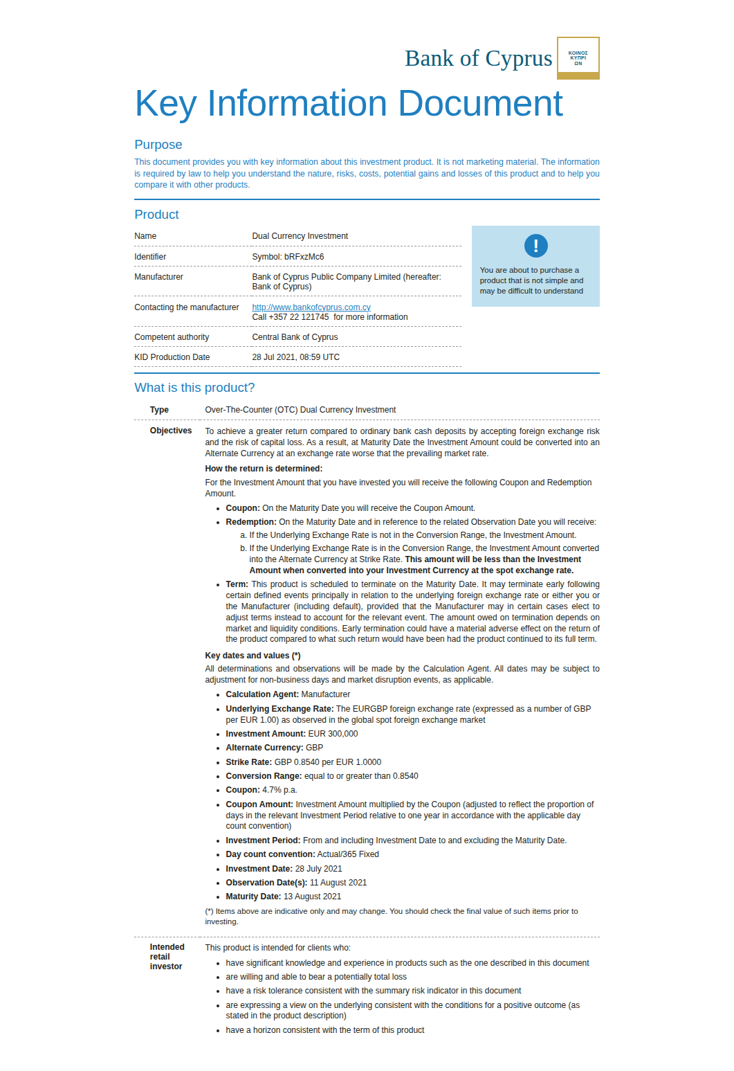Bank of Cyprus ΚΟΙΝΟΣ
ΚΥΠΡΙ
ΩΝ
Key Information Document
Purpose
This document provides you with key information about this investment product. It is not marketing material. The information is required by law to help you understand the nature, risks, costs, potential gains and losses of this product and to help you compare it with other products.
Product
| Name | Dual Currency Investment |
| Identifier | Symbol: bRFxzMc6 |
| Manufacturer | Bank of Cyprus Public Company Limited (hereafter: Bank of Cyprus) |
| Contacting the manufacturer | http://www.bankofcyprus.com.cy Call +357 22 121745 for more information |
| Competent authority | Central Bank of Cyprus |
| KID Production Date | 28 Jul 2021, 08:59 UTC |
!
You are about to purchase a product that is not simple and may be difficult to understand
What is this product?
| Type | Over-The-Counter (OTC) Dual Currency Investment |
| Objectives | To achieve a greater return compared to ordinary bank cash deposits by accepting foreign exchange risk and the risk of capital loss. As a result, at Maturity Date the Investment Amount could be converted into an Alternate Currency at an exchange rate worse that the prevailing market rate. How the return is determined: For the Investment Amount that you have invested you will receive the following Coupon and Redemption Amount. Coupon: On the Maturity Date you will receive the Coupon Amount. Redemption: On the Maturity Date and in reference to the related Observation Date you will receive: If the Underlying Exchange Rate is not in the Conversion Range, the Investment Amount. If the Underlying Exchange Rate is in the Conversion Range, the Investment Amount converted into the Alternate Currency at Strike Rate. This amount will be less than the Investment Amount when converted into your Investment Currency at the spot exchange rate. Term: This product is scheduled to terminate on the Maturity Date. It may terminate early following certain defined events principally in relation to the underlying foreign exchange rate or either you or the Manufacturer (including default), provided that the Manufacturer may in certain cases elect to adjust terms instead to account for the relevant event. The amount owed on termination depends on market and liquidity conditions. Early termination could have a material adverse effect on the return of the product compared to what such return would have been had the product continued to its full term. Key dates and values (*) All determinations and observations will be made by the Calculation Agent. All dates may be subject to adjustment for non-business days and market disruption events, as applicable. Calculation Agent: Manufacturer Underlying Exchange Rate: The EURGBP foreign exchange rate (expressed as a number of GBP per EUR 1.00) as observed in the global spot foreign exchange market Investment Amount: EUR 300,000 Alternate Currency: GBP Strike Rate: GBP 0.8540 per EUR 1.0000 Conversion Range: equal to or greater than 0.8540 Coupon: 4.7% p.a. Coupon Amount: Investment Amount multiplied by the Coupon (adjusted to reflect the proportion of days in the relevant Investment Period relative to one year in accordance with the applicable day count convention) Investment Period: From and including Investment Date to and excluding the Maturity Date. Day count convention: Actual/365 Fixed Investment Date: 28 July 2021 Observation Date(s): 11 August 2021 Maturity Date: 13 August 2021 (*) Items above are indicative only and may change. You should check the final value of such items prior to investing. |
| Intended retail investor | This product is intended for clients who: have significant knowledge and experience in products such as the one described in this document are willing and able to bear a potentially total loss have a risk tolerance consistent with the summary risk indicator in this document are expressing a view on the underlying consistent with the conditions for a positive outcome (as stated in the product description) have a horizon consistent with the term of this product |